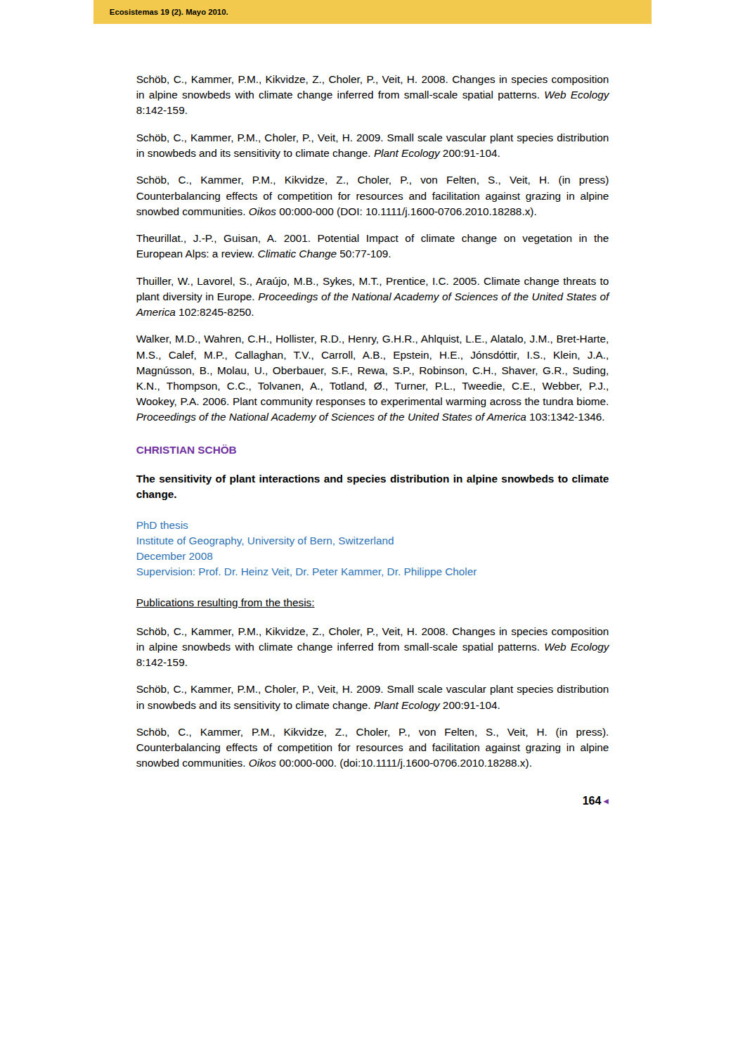Ecosistemas 19 (2). Mayo 2010.
Schöb, C., Kammer, P.M., Kikvidze, Z., Choler, P., Veit, H. 2008. Changes in species composition in alpine snowbeds with climate change inferred from small-scale spatial patterns. Web Ecology 8:142-159.
Schöb, C., Kammer, P.M., Choler, P., Veit, H. 2009. Small scale vascular plant species distribution in snowbeds and its sensitivity to climate change. Plant Ecology 200:91-104.
Schöb, C., Kammer, P.M., Kikvidze, Z., Choler, P., von Felten, S., Veit, H. (in press) Counterbalancing effects of competition for resources and facilitation against grazing in alpine snowbed communities. Oikos 00:000-000 (DOI: 10.1111/j.1600-0706.2010.18288.x).
Theurillat., J.-P., Guisan, A. 2001. Potential Impact of climate change on vegetation in the European Alps: a review. Climatic Change 50:77-109.
Thuiller, W., Lavorel, S., Araújo, M.B., Sykes, M.T., Prentice, I.C. 2005. Climate change threats to plant diversity in Europe. Proceedings of the National Academy of Sciences of the United States of America 102:8245-8250.
Walker, M.D., Wahren, C.H., Hollister, R.D., Henry, G.H.R., Ahlquist, L.E., Alatalo, J.M., Bret-Harte, M.S., Calef, M.P., Callaghan, T.V., Carroll, A.B., Epstein, H.E., Jónsdóttir, I.S., Klein, J.A., Magnússon, B., Molau, U., Oberbauer, S.F., Rewa, S.P., Robinson, C.H., Shaver, G.R., Suding, K.N., Thompson, C.C., Tolvanen, A., Totland, Ø., Turner, P.L., Tweedie, C.E., Webber, P.J., Wookey, P.A. 2006. Plant community responses to experimental warming across the tundra biome. Proceedings of the National Academy of Sciences of the United States of America 103:1342-1346.
CHRISTIAN SCHÖB
The sensitivity of plant interactions and species distribution in alpine snowbeds to climate change.
PhD thesis
Institute of Geography, University of Bern, Switzerland
December 2008
Supervision: Prof. Dr. Heinz Veit, Dr. Peter Kammer, Dr. Philippe Choler
Publications resulting from the thesis:
Schöb, C., Kammer, P.M., Kikvidze, Z., Choler, P., Veit, H. 2008. Changes in species composition in alpine snowbeds with climate change inferred from small-scale spatial patterns. Web Ecology 8:142-159.
Schöb, C., Kammer, P.M., Choler, P., Veit, H. 2009. Small scale vascular plant species distribution in snowbeds and its sensitivity to climate change. Plant Ecology 200:91-104.
Schöb, C., Kammer, P.M., Kikvidze, Z., Choler, P., von Felten, S., Veit, H. (in press). Counterbalancing effects of competition for resources and facilitation against grazing in alpine snowbed communities. Oikos 00:000-000. (doi:10.1111/j.1600-0706.2010.18288.x).
164 ◂